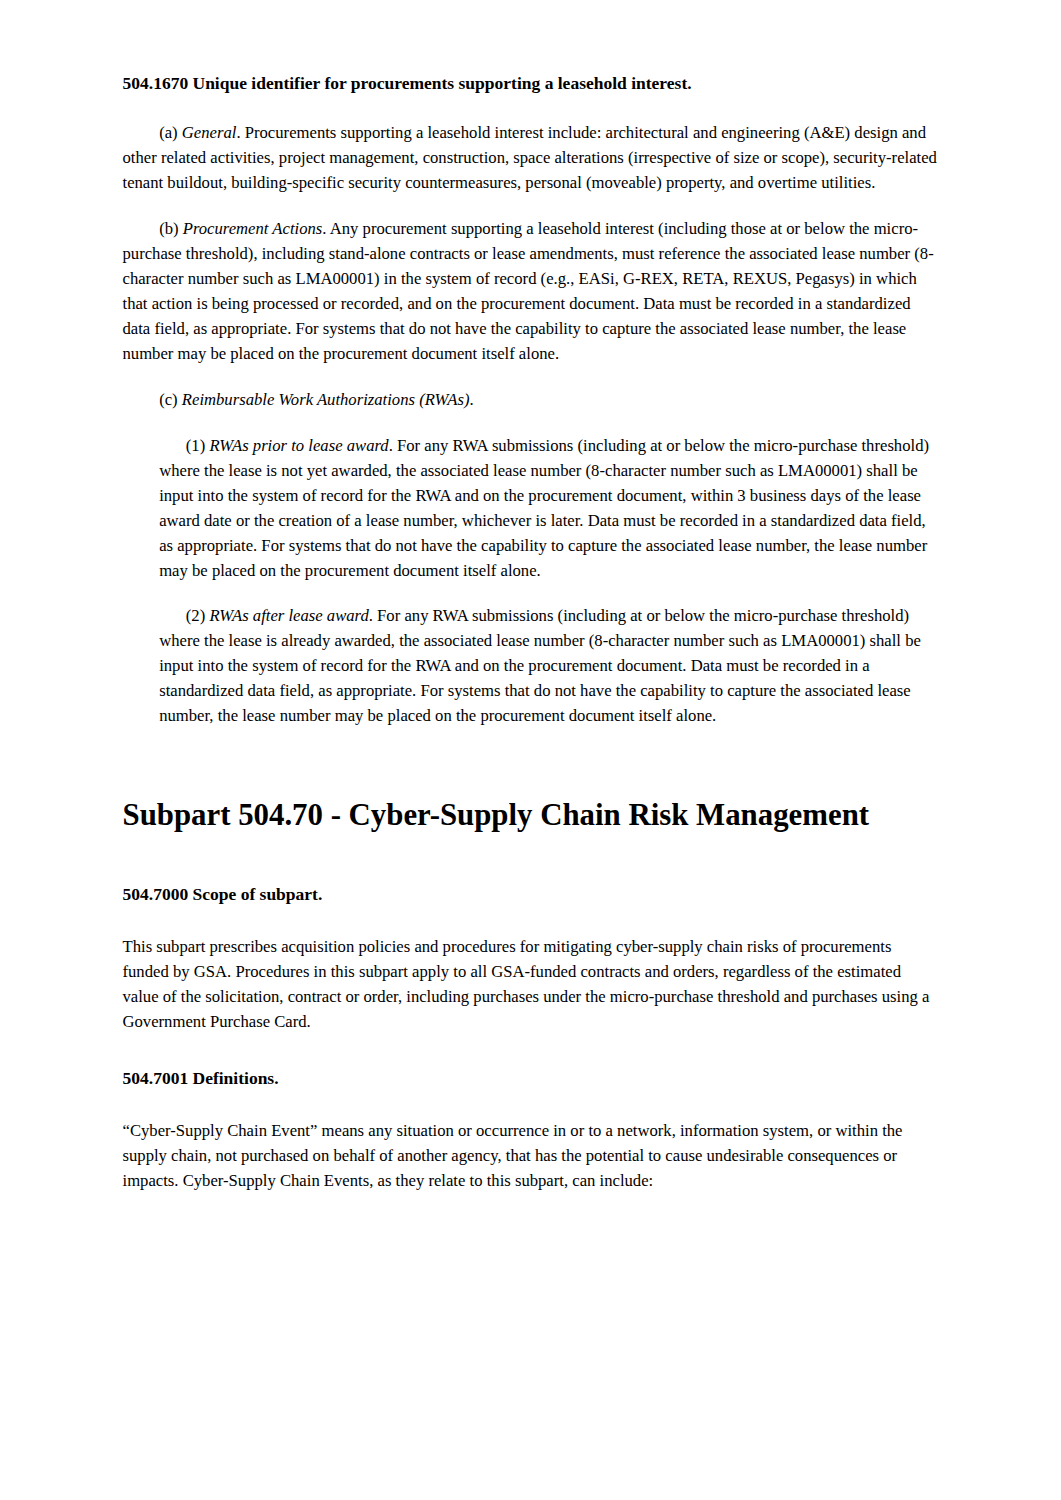504.1670 Unique identifier for procurements supporting a leasehold interest.
(a) General. Procurements supporting a leasehold interest include: architectural and engineering (A&E) design and other related activities, project management, construction, space alterations (irrespective of size or scope), security-related tenant buildout, building-specific security countermeasures, personal (moveable) property, and overtime utilities.
(b) Procurement Actions. Any procurement supporting a leasehold interest (including those at or below the micro-purchase threshold), including stand-alone contracts or lease amendments, must reference the associated lease number (8-character number such as LMA00001) in the system of record (e.g., EASi, G-REX, RETA, REXUS, Pegasys) in which that action is being processed or recorded, and on the procurement document. Data must be recorded in a standardized data field, as appropriate. For systems that do not have the capability to capture the associated lease number, the lease number may be placed on the procurement document itself alone.
(c) Reimbursable Work Authorizations (RWAs).
(1) RWAs prior to lease award. For any RWA submissions (including at or below the micro-purchase threshold) where the lease is not yet awarded, the associated lease number (8-character number such as LMA00001) shall be input into the system of record for the RWA and on the procurement document, within 3 business days of the lease award date or the creation of a lease number, whichever is later. Data must be recorded in a standardized data field, as appropriate. For systems that do not have the capability to capture the associated lease number, the lease number may be placed on the procurement document itself alone.
(2) RWAs after lease award. For any RWA submissions (including at or below the micro-purchase threshold) where the lease is already awarded, the associated lease number (8-character number such as LMA00001) shall be input into the system of record for the RWA and on the procurement document. Data must be recorded in a standardized data field, as appropriate. For systems that do not have the capability to capture the associated lease number, the lease number may be placed on the procurement document itself alone.
Subpart 504.70 - Cyber-Supply Chain Risk Management
504.7000 Scope of subpart.
This subpart prescribes acquisition policies and procedures for mitigating cyber-supply chain risks of procurements funded by GSA. Procedures in this subpart apply to all GSA-funded contracts and orders, regardless of the estimated value of the solicitation, contract or order, including purchases under the micro-purchase threshold and purchases using a Government Purchase Card.
504.7001 Definitions.
“Cyber-Supply Chain Event” means any situation or occurrence in or to a network, information system, or within the supply chain, not purchased on behalf of another agency, that has the potential to cause undesirable consequences or impacts. Cyber-Supply Chain Events, as they relate to this subpart, can include: